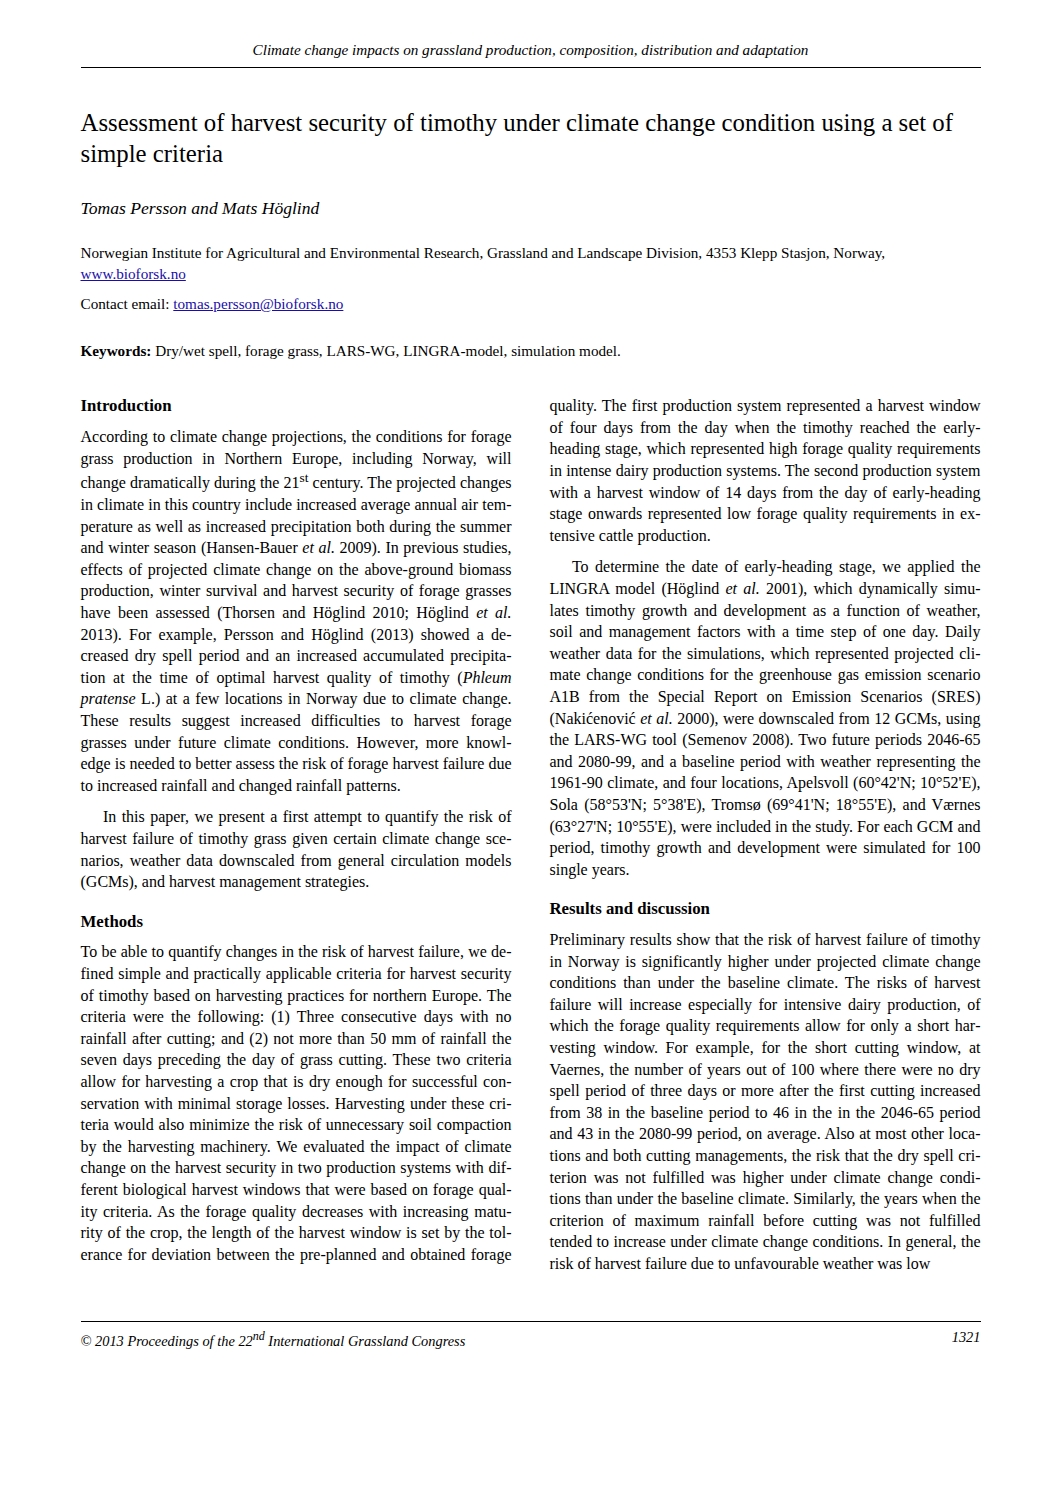Climate change impacts on grassland production, composition, distribution and adaptation
Assessment of harvest security of timothy under climate change condition using a set of simple criteria
Tomas Persson and Mats Höglind
Norwegian Institute for Agricultural and Environmental Research, Grassland and Landscape Division, 4353 Klepp Stasjon, Norway, www.bioforsk.no
Contact email: tomas.persson@bioforsk.no
Keywords: Dry/wet spell, forage grass, LARS-WG, LINGRA-model, simulation model.
Introduction
According to climate change projections, the conditions for forage grass production in Northern Europe, including Norway, will change dramatically during the 21st century. The projected changes in climate in this country include increased average annual air temperature as well as increased precipitation both during the summer and winter season (Hansen-Bauer et al. 2009). In previous studies, effects of projected climate change on the above-ground biomass production, winter survival and harvest security of forage grasses have been assessed (Thorsen and Höglind 2010; Höglind et al. 2013). For example, Persson and Höglind (2013) showed a decreased dry spell period and an increased accumulated precipitation at the time of optimal harvest quality of timothy (Phleum pratense L.) at a few locations in Norway due to climate change. These results suggest increased difficulties to harvest forage grasses under future climate conditions. However, more knowledge is needed to better assess the risk of forage harvest failure due to increased rainfall and changed rainfall patterns.
In this paper, we present a first attempt to quantify the risk of harvest failure of timothy grass given certain climate change scenarios, weather data downscaled from general circulation models (GCMs), and harvest management strategies.
Methods
To be able to quantify changes in the risk of harvest failure, we defined simple and practically applicable criteria for harvest security of timothy based on harvesting practices for northern Europe. The criteria were the following: (1) Three consecutive days with no rainfall after cutting; and (2) not more than 50 mm of rainfall the seven days preceding the day of grass cutting. These two criteria allow for harvesting a crop that is dry enough for successful conservation with minimal storage losses. Harvesting under these criteria would also minimize the risk of unnecessary soil compaction by the harvesting machinery. We evaluated the impact of climate change on the harvest security in two production systems with different biological harvest windows that were based on forage quality criteria. As the forage quality decreases with increasing maturity of the crop, the length of the harvest window is set by the tolerance for deviation between the pre-planned and obtained forage quality. The first production system represented a harvest window of four days from the day when the timothy reached the early-heading stage, which represented high forage quality requirements in intense dairy production systems. The second production system with a harvest window of 14 days from the day of early-heading stage onwards represented low forage quality requirements in extensive cattle production.
To determine the date of early-heading stage, we applied the LINGRA model (Höglind et al. 2001), which dynamically simulates timothy growth and development as a function of weather, soil and management factors with a time step of one day. Daily weather data for the simulations, which represented projected climate change conditions for the greenhouse gas emission scenario A1B from the Special Report on Emission Scenarios (SRES) (Nakićenović et al. 2000), were downscaled from 12 GCMs, using the LARS-WG tool (Semenov 2008). Two future periods 2046-65 and 2080-99, and a baseline period with weather representing the 1961-90 climate, and four locations, Apelsvoll (60°42'N; 10°52'E), Sola (58°53'N; 5°38'E), Tromsø (69°41'N; 18°55'E), and Værnes (63°27'N; 10°55'E), were included in the study. For each GCM and period, timothy growth and development were simulated for 100 single years.
Results and discussion
Preliminary results show that the risk of harvest failure of timothy in Norway is significantly higher under projected climate change conditions than under the baseline climate. The risks of harvest failure will increase especially for intensive dairy production, of which the forage quality requirements allow for only a short harvesting window. For example, for the short cutting window, at Vaernes, the number of years out of 100 where there were no dry spell period of three days or more after the first cutting increased from 38 in the baseline period to 46 in the in the 2046-65 period and 43 in the 2080-99 period, on average. Also at most other locations and both cutting managements, the risk that the dry spell criterion was not fulfilled was higher under climate change conditions than under the baseline climate. Similarly, the years when the criterion of maximum rainfall before cutting was not fulfilled tended to increase under climate change conditions. In general, the risk of harvest failure due to unfavourable weather was low
© 2013 Proceedings of the 22nd International Grassland Congress 1321